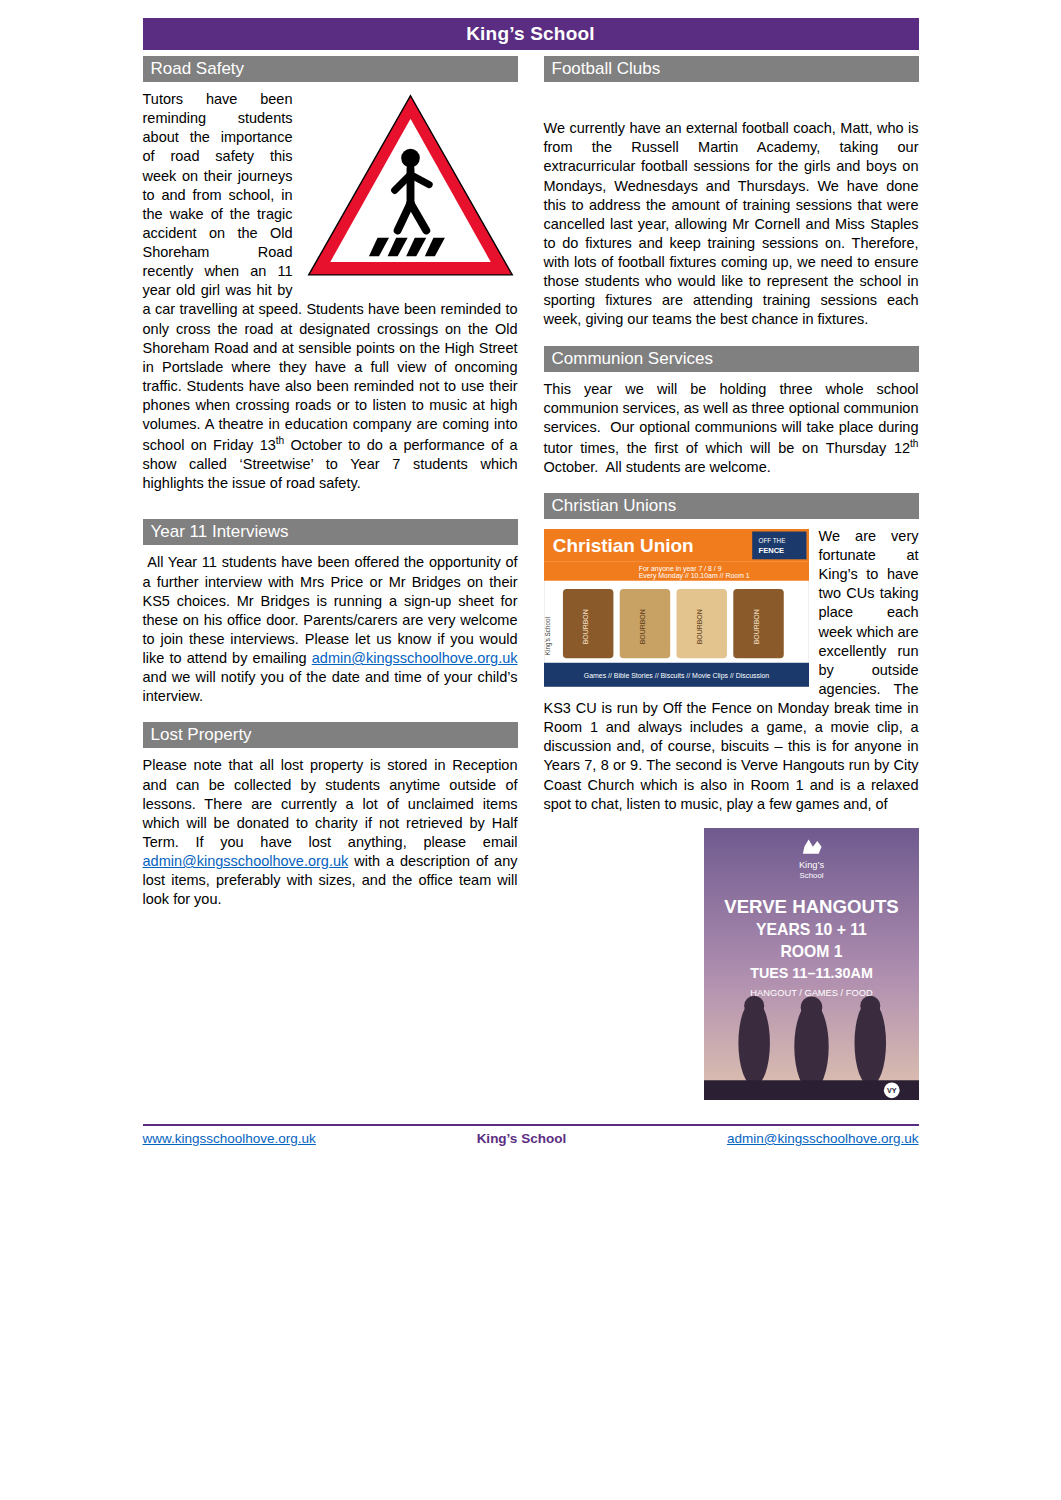King’s School
Road Safety
Tutors have been reminding students about the importance of road safety this week on their journeys to and from school, in the wake of the tragic accident on the Old Shoreham Road recently when an 11 year old girl was hit by a car travelling at speed. Students have been reminded to only cross the road at designated crossings on the Old Shoreham Road and at sensible points on the High Street in Portslade where they have a full view of oncoming traffic. Students have also been reminded not to use their phones when crossing roads or to listen to music at high volumes. A theatre in education company are coming into school on Friday 13th October to do a performance of a show called ‘Streetwise’ to Year 7 students which highlights the issue of road safety.
Year 11 Interviews
All Year 11 students have been offered the opportunity of a further interview with Mrs Price or Mr Bridges on their KS5 choices. Mr Bridges is running a sign-up sheet for these on his office door. Parents/carers are very welcome to join these interviews. Please let us know if you would like to attend by emailing admin@kingsschoolhove.org.uk and we will notify you of the date and time of your child’s interview.
Lost Property
Please note that all lost property is stored in Reception and can be collected by students anytime outside of lessons. There are currently a lot of unclaimed items which will be donated to charity if not retrieved by Half Term. If you have lost anything, please email admin@kingsschoolhove.org.uk with a description of any lost items, preferably with sizes, and the office team will look for you.
Football Clubs
We currently have an external football coach, Matt, who is from the Russell Martin Academy, taking our extracurricular football sessions for the girls and boys on Mondays, Wednesdays and Thursdays. We have done this to address the amount of training sessions that were cancelled last year, allowing Mr Cornell and Miss Staples to do fixtures and keep training sessions on. Therefore, with lots of football fixtures coming up, we need to ensure those students who would like to represent the school in sporting fixtures are attending training sessions each week, giving our teams the best chance in fixtures.
Communion Services
This year we will be holding three whole school communion services, as well as three optional communion services. Our optional communions will take place during tutor times, the first of which will be on Thursday 12th October. All students are welcome.
Christian Unions
Christian Union OFF THE FENCE For anyone in year 7 / 8 / 9 Every Monday // 10.10am // Room 1 BOURBON BOURBON BOURBON BOURBON Games // Bible Stories // Biscuits // Movie Clips // Discussion King’s School
We are very fortunate at King’s to have two CUs taking place each week which are excellently run by outside agencies. The KS3 CU is run by Off the Fence on Monday break time in Room 1 and always includes a game, a movie clip, a discussion and, of course, biscuits – this is for anyone in Years 7, 8 or 9. The second is Verve Hangouts run by City Coast Church which is also in Room 1 and is a relaxed spot to chat, listen to music, play a few games and, of
King’s School VERVE HANGOUTS YEARS 10 + 11 ROOM 1 TUES 11–11.30AM HANGOUT / GAMES / FOOD VY
www.kingsschoolhove.org.uk King’s School admin@kingsschoolhove.org.uk